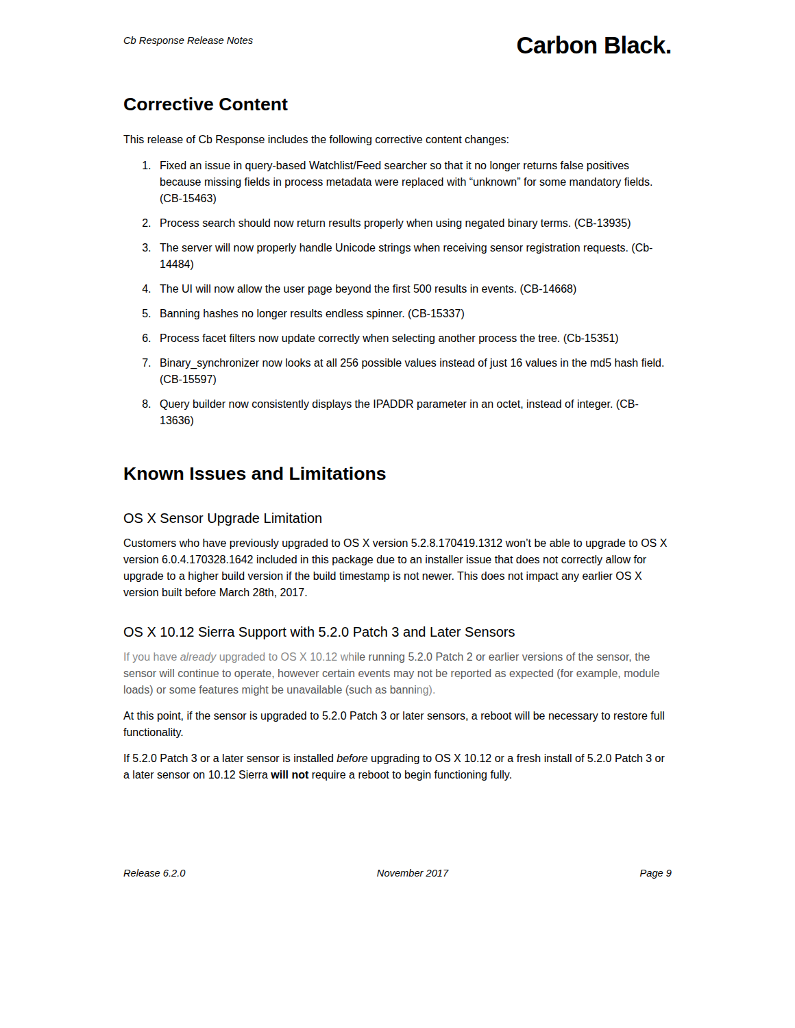Cb Response Release Notes
Carbon Black.
Corrective Content
This release of Cb Response includes the following corrective content changes:
Fixed an issue in query-based Watchlist/Feed searcher so that it no longer returns false positives because missing fields in process metadata were replaced with “unknown” for some mandatory fields. (CB-15463)
Process search should now return results properly when using negated binary terms. (CB-13935)
The server will now properly handle Unicode strings when receiving sensor registration requests. (Cb-14484)
The UI will now allow the user page beyond the first 500 results in events. (CB-14668)
Banning hashes no longer results endless spinner. (CB-15337)
Process facet filters now update correctly when selecting another process the tree. (Cb-15351)
Binary_synchronizer now looks at all 256 possible values instead of just 16 values in the md5 hash field. (CB-15597)
Query builder now consistently displays the IPADDR parameter in an octet, instead of integer. (CB-13636)
Known Issues and Limitations
OS X Sensor Upgrade Limitation
Customers who have previously upgraded to OS X version 5.2.8.170419.1312 won’t be able to upgrade to OS X version 6.0.4.170328.1642 included in this package due to an installer issue that does not correctly allow for upgrade to a higher build version if the build timestamp is not newer. This does not impact any earlier OS X version built before March 28th, 2017.
OS X 10.12 Sierra Support with 5.2.0 Patch 3 and Later Sensors
If you have already upgraded to OS X 10.12 wh ile running 5.2.0 Patch 2 or earlier versions of the sensor, the sensor will continue to operate, however certain events may not be reported as expected (for example, module loads) or some features might be unavailable (such as banni ng).
At this point, if the sensor is upgraded to 5.2.0 Patch 3 or later sensors, a reboot will be necessary to restore full functionality.
If 5.2.0 Patch 3 or a later sensor is installed before upgrading to OS X 10.12 or a fresh install of 5.2.0 Patch 3 or a later sensor on 10.12 Sierra will not require a reboot to begin functioning fully.
Release 6.2.0
November 2017
Page 9